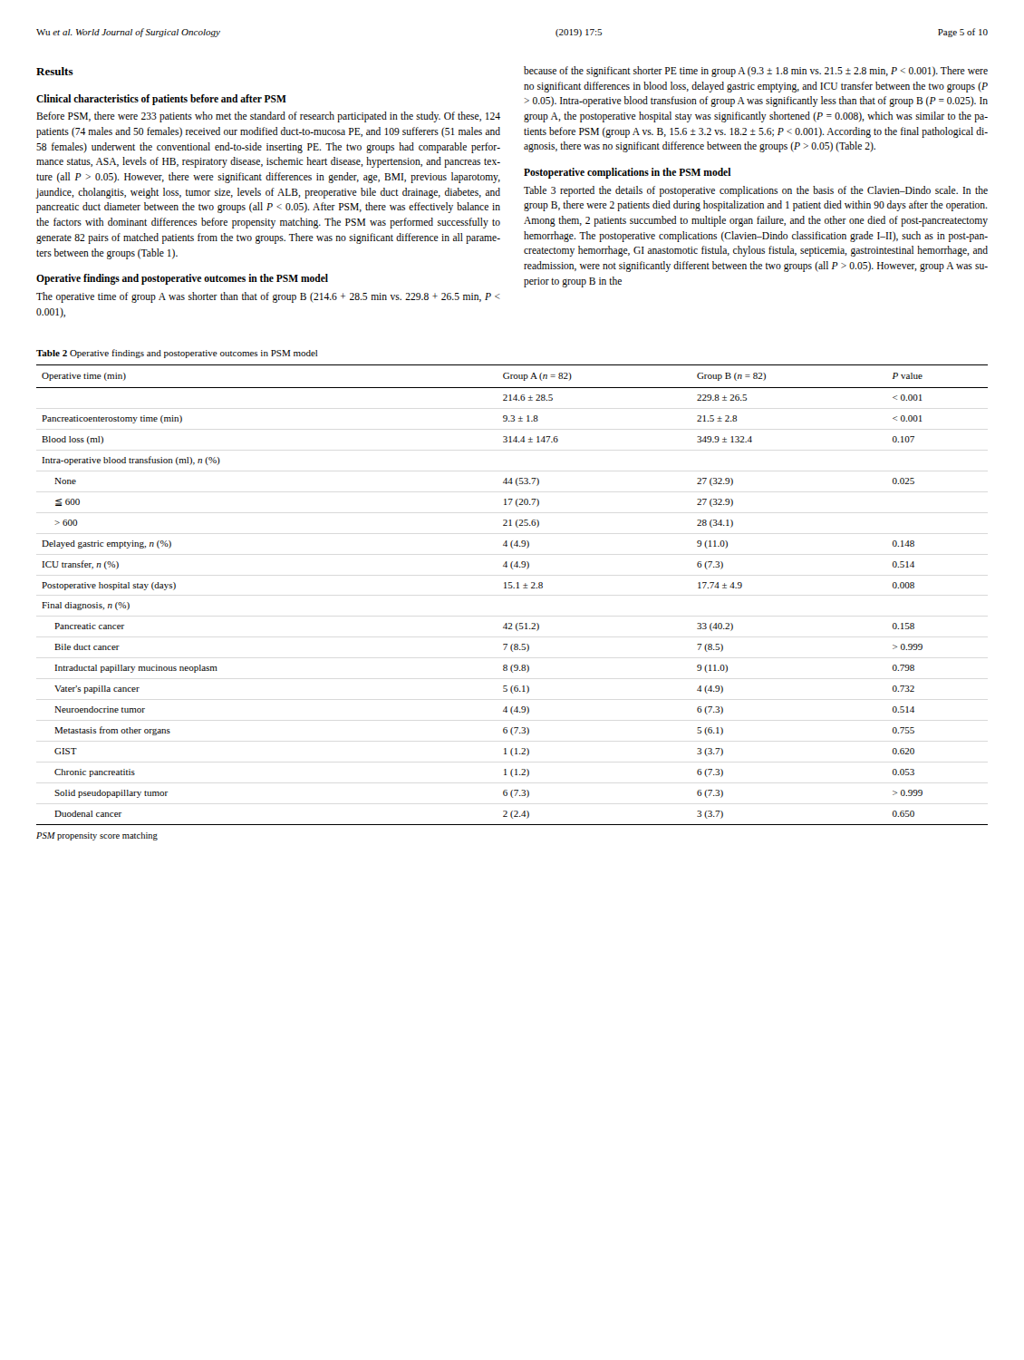Wu et al. World Journal of Surgical Oncology
(2019) 17:5
Page 5 of 10
Results
Clinical characteristics of patients before and after PSM
Before PSM, there were 233 patients who met the standard of research participated in the study. Of these, 124 patients (74 males and 50 females) received our modified duct-to-mucosa PE, and 109 sufferers (51 males and 58 females) underwent the conventional end-to-side inserting PE. The two groups had comparable performance status, ASA, levels of HB, respiratory disease, ischemic heart disease, hypertension, and pancreas texture (all P > 0.05). However, there were significant differences in gender, age, BMI, previous laparotomy, jaundice, cholangitis, weight loss, tumor size, levels of ALB, preoperative bile duct drainage, diabetes, and pancreatic duct diameter between the two groups (all P < 0.05). After PSM, there was effectively balance in the factors with dominant differences before propensity matching. The PSM was performed successfully to generate 82 pairs of matched patients from the two groups. There was no significant difference in all parameters between the groups (Table 1).
Operative findings and postoperative outcomes in the PSM model
The operative time of group A was shorter than that of group B (214.6 + 28.5 min vs. 229.8 + 26.5 min, P < 0.001),
because of the significant shorter PE time in group A (9.3 ± 1.8 min vs. 21.5 ± 2.8 min, P < 0.001). There were no significant differences in blood loss, delayed gastric emptying, and ICU transfer between the two groups (P > 0.05). Intra-operative blood transfusion of group A was significantly less than that of group B (P = 0.025). In group A, the postoperative hospital stay was significantly shortened (P = 0.008), which was similar to the patients before PSM (group A vs. B, 15.6 ± 3.2 vs. 18.2 ± 5.6; P < 0.001). According to the final pathological diagnosis, there was no significant difference between the groups (P > 0.05) (Table 2).
Postoperative complications in the PSM model
Table 3 reported the details of postoperative complications on the basis of the Clavien–Dindo scale. In the group B, there were 2 patients died during hospitalization and 1 patient died within 90 days after the operation. Among them, 2 patients succumbed to multiple organ failure, and the other one died of post-pancreatectomy hemorrhage. The postoperative complications (Clavien–Dindo classification grade I–II), such as in post-pancreatectomy hemorrhage, GI anastomotic fistula, chylous fistula, septicemia, gastrointestinal hemorrhage, and readmission, were not significantly different between the two groups (all P > 0.05). However, group A was superior to group B in the
Table 2 Operative findings and postoperative outcomes in PSM model
| Operative time (min) | Group A ( n = 82) | Group B ( n = 82) | P value |
| --- | --- | --- | --- |
| | 214.6 ± 28.5 | 229.8 ± 26.5 | < 0.001 |
| Pancreaticoenterostomy time (min) | 9.3 ± 1.8 | 21.5 ± 2.8 | < 0.001 |
| Blood loss (ml) | 314.4 ± 147.6 | 349.9 ± 132.4 | 0.107 |
| Intra-operative blood transfusion (ml), n (%) | | | |
| None | 44 (53.7) | 27 (32.9) | 0.025 |
| ≦ 600 | 17 (20.7) | 27 (32.9) | |
| > 600 | 21 (25.6) | 28 (34.1) | |
| Delayed gastric emptying, n (%) | 4 (4.9) | 9 (11.0) | 0.148 |
| ICU transfer, n (%) | 4 (4.9) | 6 (7.3) | 0.514 |
| Postoperative hospital stay (days) | 15.1 ± 2.8 | 17.74 ± 4.9 | 0.008 |
| Final diagnosis, n (%) | | | |
| Pancreatic cancer | 42 (51.2) | 33 (40.2) | 0.158 |
| Bile duct cancer | 7 (8.5) | 7 (8.5) | > 0.999 |
| Intraductal papillary mucinous neoplasm | 8 (9.8) | 9 (11.0) | 0.798 |
| Vater's papilla cancer | 5 (6.1) | 4 (4.9) | 0.732 |
| Neuroendocrine tumor | 4 (4.9) | 6 (7.3) | 0.514 |
| Metastasis from other organs | 6 (7.3) | 5 (6.1) | 0.755 |
| GIST | 1 (1.2) | 3 (3.7) | 0.620 |
| Chronic pancreatitis | 1 (1.2) | 6 (7.3) | 0.053 |
| Solid pseudopapillary tumor | 6 (7.3) | 6 (7.3) | > 0.999 |
| Duodenal cancer | 2 (2.4) | 3 (3.7) | 0.650 |
PSM propensity score matching